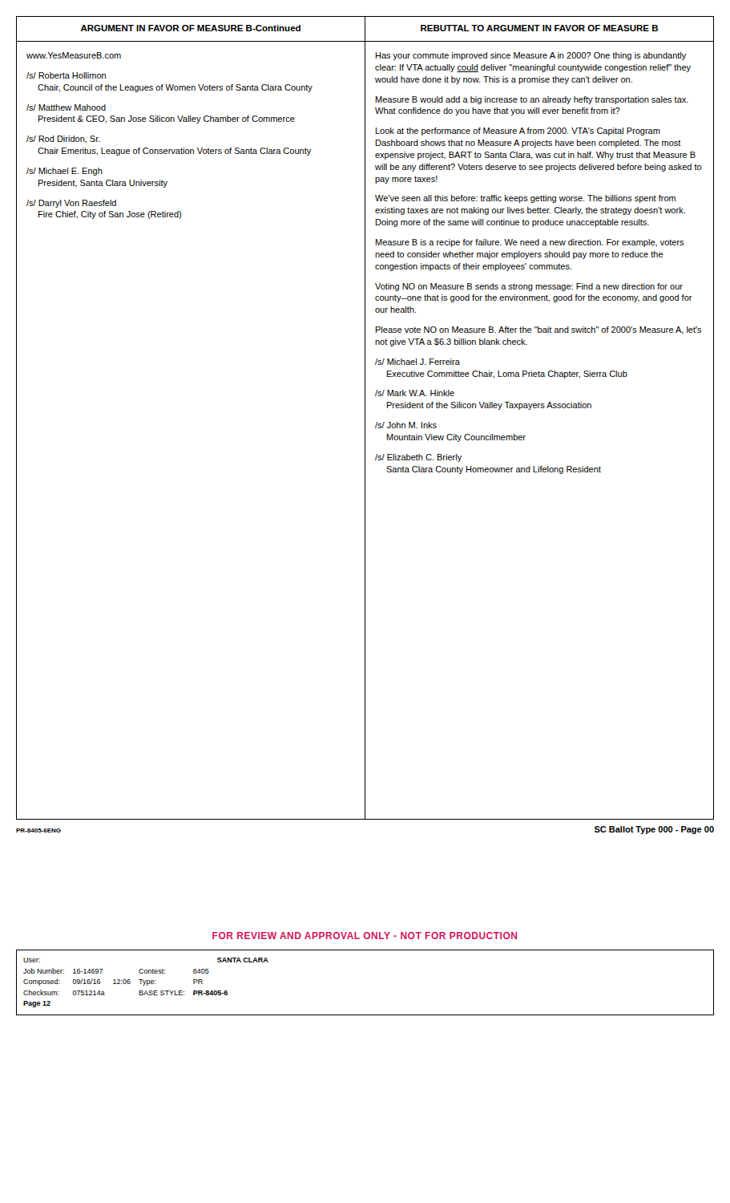ARGUMENT IN FAVOR OF MEASURE B-Continued
www.YesMeasureB.com
/s/ Roberta Hollimon
Chair, Council of the Leagues of Women Voters of Santa Clara County
/s/ Matthew Mahood
President & CEO, San Jose Silicon Valley Chamber of Commerce
/s/ Rod Diridon, Sr.
Chair Emeritus, League of Conservation Voters of Santa Clara County
/s/ Michael E. Engh
President, Santa Clara University
/s/ Darryl Von Raesfeld
Fire Chief, City of San Jose (Retired)
REBUTTAL TO ARGUMENT IN FAVOR OF MEASURE B
Has your commute improved since Measure A in 2000? One thing is abundantly clear: If VTA actually could deliver "meaningful countywide congestion relief" they would have done it by now. This is a promise they can't deliver on.
Measure B would add a big increase to an already hefty transportation sales tax. What confidence do you have that you will ever benefit from it?
Look at the performance of Measure A from 2000. VTA's Capital Program Dashboard shows that no Measure A projects have been completed. The most expensive project, BART to Santa Clara, was cut in half. Why trust that Measure B will be any different? Voters deserve to see projects delivered before being asked to pay more taxes!
We've seen all this before: traffic keeps getting worse. The billions spent from existing taxes are not making our lives better. Clearly, the strategy doesn't work. Doing more of the same will continue to produce unacceptable results.
Measure B is a recipe for failure. We need a new direction. For example, voters need to consider whether major employers should pay more to reduce the congestion impacts of their employees' commutes.
Voting NO on Measure B sends a strong message: Find a new direction for our county--one that is good for the environment, good for the economy, and good for our health.
Please vote NO on Measure B. After the "bait and switch" of 2000's Measure A, let's not give VTA a $6.3 billion blank check.
/s/ Michael J. Ferreira
Executive Committee Chair, Loma Prieta Chapter, Sierra Club
/s/ Mark W.A. Hinkle
President of the Silicon Valley Taxpayers Association
/s/ John M. Inks
Mountain View City Councilmember
/s/ Elizabeth C. Brierly
Santa Clara County Homeowner and Lifelong Resident
PR-8405-6ENG
SC Ballot Type 000 - Page 00
FOR REVIEW AND APPROVAL ONLY - NOT FOR PRODUCTION
| User: | | | | | SANTA CLARA |
| Job Number: | 16-14697 | | Contest: | 8405 | |
| Composed: | 09/16/16 | 12:06 | Type: | PR | |
| Checksum: | 0751214a | | BASE STYLE: | PR-8405-6 |
| Page 12 | | | | | |